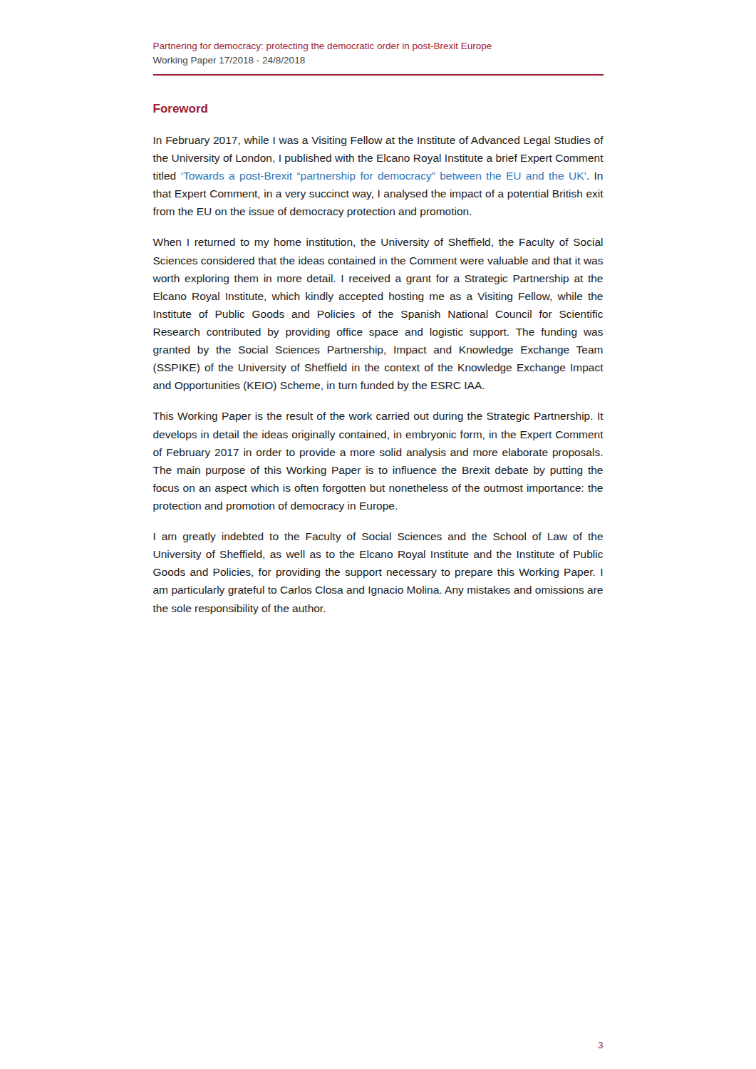Partnering for democracy: protecting the democratic order in post-Brexit Europe
Working Paper 17/2018 - 24/8/2018
Foreword
In February 2017, while I was a Visiting Fellow at the Institute of Advanced Legal Studies of the University of London, I published with the Elcano Royal Institute a brief Expert Comment titled ‘Towards a post-Brexit “partnership for democracy” between the EU and the UK’. In that Expert Comment, in a very succinct way, I analysed the impact of a potential British exit from the EU on the issue of democracy protection and promotion.
When I returned to my home institution, the University of Sheffield, the Faculty of Social Sciences considered that the ideas contained in the Comment were valuable and that it was worth exploring them in more detail. I received a grant for a Strategic Partnership at the Elcano Royal Institute, which kindly accepted hosting me as a Visiting Fellow, while the Institute of Public Goods and Policies of the Spanish National Council for Scientific Research contributed by providing office space and logistic support. The funding was granted by the Social Sciences Partnership, Impact and Knowledge Exchange Team (SSPIKE) of the University of Sheffield in the context of the Knowledge Exchange Impact and Opportunities (KEIO) Scheme, in turn funded by the ESRC IAA.
This Working Paper is the result of the work carried out during the Strategic Partnership. It develops in detail the ideas originally contained, in embryonic form, in the Expert Comment of February 2017 in order to provide a more solid analysis and more elaborate proposals. The main purpose of this Working Paper is to influence the Brexit debate by putting the focus on an aspect which is often forgotten but nonetheless of the outmost importance: the protection and promotion of democracy in Europe.
I am greatly indebted to the Faculty of Social Sciences and the School of Law of the University of Sheffield, as well as to the Elcano Royal Institute and the Institute of Public Goods and Policies, for providing the support necessary to prepare this Working Paper. I am particularly grateful to Carlos Closa and Ignacio Molina. Any mistakes and omissions are the sole responsibility of the author.
3